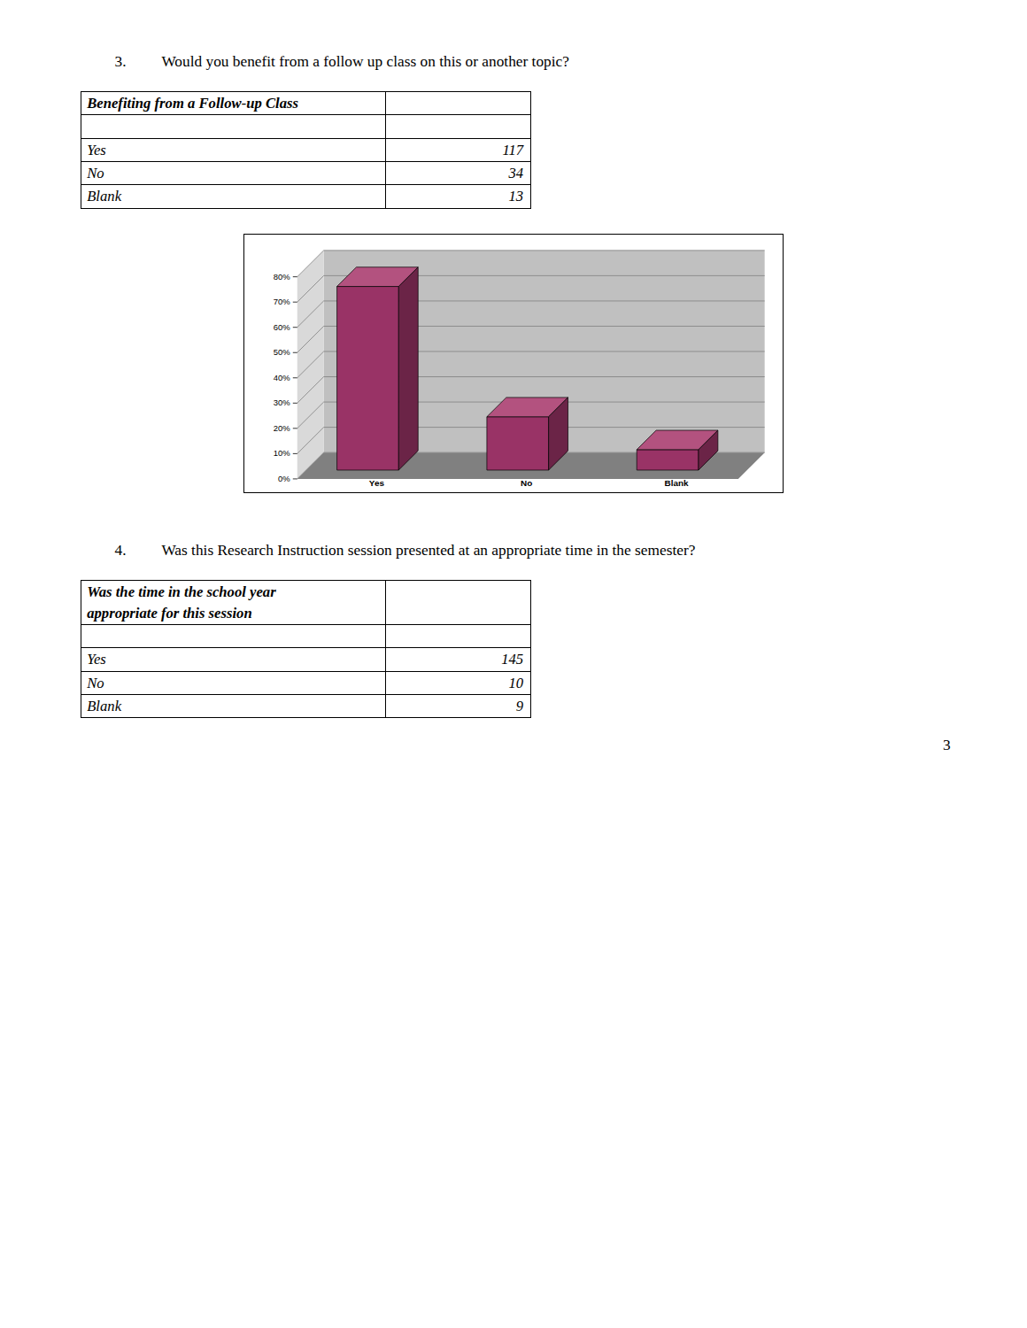3.
Would you benefit from a follow up class on this or another topic?
| Benefiting from a Follow-up Class | |
| Yes | 117 |
| No | 34 |
| Blank | 13 |
0% 10% 20% 30% 40% 50% 60% 70% 80% Yes No Blank
4.
Was this Research Instruction session presented at an appropriate time in the semester?
| Was the time in the school year appropriate for this session | |
| Yes | 145 |
| No | 10 |
| Blank | 9 |
3